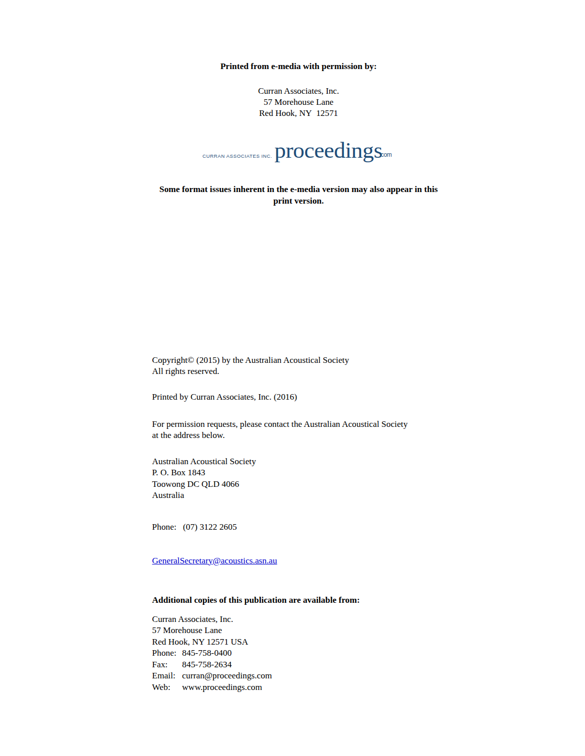Printed from e-media with permission by:
Curran Associates, Inc.
57 Morehouse Lane
Red Hook, NY 12571
CURRAN ASSOCIATES INC. proceedings.com
Some format issues inherent in the e-media version may also appear in this print version.
Copyright© (2015) by the Australian Acoustical Society
All rights reserved.
Printed by Curran Associates, Inc. (2016)
For permission requests, please contact the Australian Acoustical Society
at the address below.
Australian Acoustical Society
P. O. Box 1843
Toowong DC QLD 4066
Australia
Phone: (07) 3122 2605
GeneralSecretary@acoustics.asn.au
Additional copies of this publication are available from:
Curran Associates, Inc.
57 Morehouse Lane
Red Hook, NY 12571 USA
Phone: 845-758-0400
Fax: 845-758-2634
Email: curran@proceedings.com
Web: www.proceedings.com